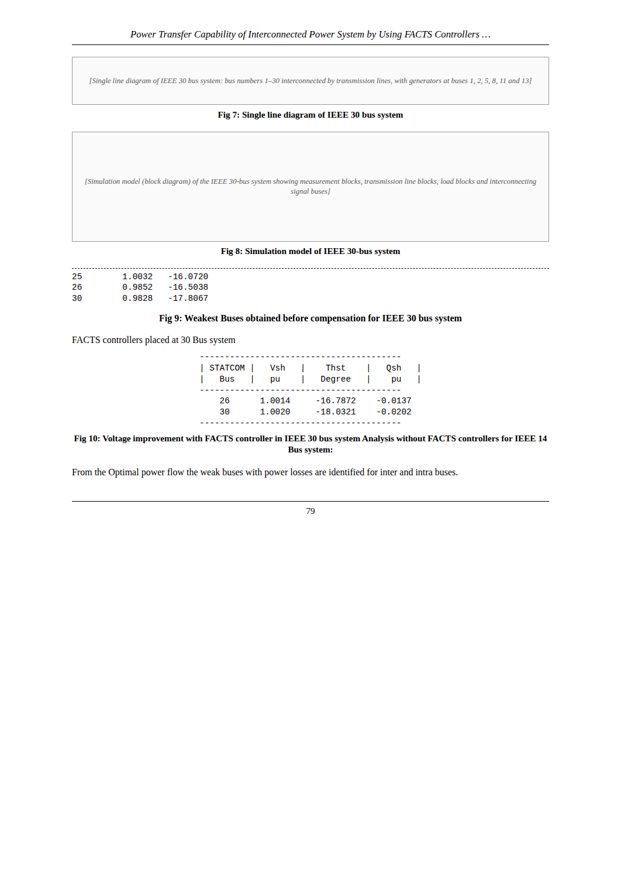Power Transfer Capability of Interconnected Power System by Using FACTS Controllers …
[Single line diagram of IEEE 30 bus system: bus numbers 1–30 interconnected by transmission lines, with generators at buses 1, 2, 5, 8, 11 and 13]
Fig 7: Single line diagram of IEEE 30 bus system
[Simulation model (block diagram) of the IEEE 30-bus system showing measurement blocks, transmission line blocks, load blocks and interconnecting signal buses]
Fig 8: Simulation model of IEEE 30-bus system
25 1.0032 -16.0720 26 0.9852 -16.5038 30 0.9828 -17.8067
Fig 9: Weakest Buses obtained before compensation for IEEE 30 bus system
FACTS controllers placed at 30 Bus system
---------------------------------------- | STATCOM | Vsh | Thst | Qsh | | Bus | pu | Degree | pu | ---------------------------------------- 26 1.0014 -16.7872 -0.0137 30 1.0020 -18.0321 -0.0202 ----------------------------------------
Fig 10: Voltage improvement with FACTS controller in IEEE 30 bus system Analysis without FACTS controllers for IEEE 14 Bus system:
From the Optimal power flow the weak buses with power losses are identified for inter and intra buses.
79